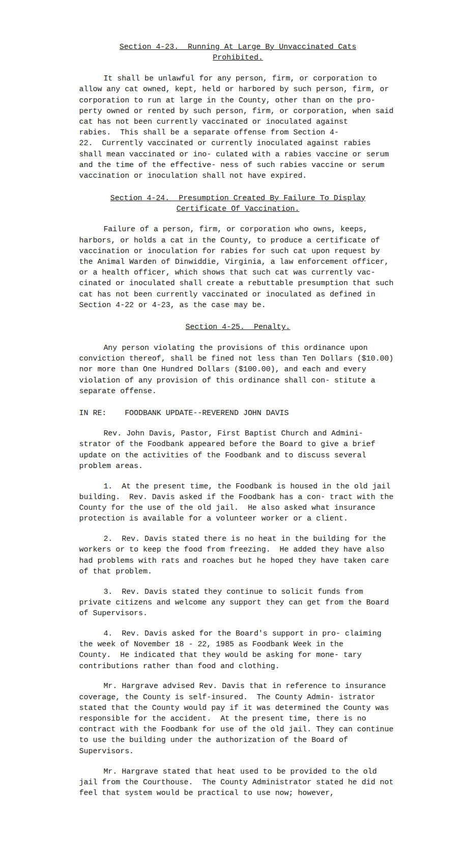Section 4-23. Running At Large By Unvaccinated Cats
Prohibited.
It shall be unlawful for any person, firm, or corporation to allow any cat owned, kept, held or harbored by such person, firm, or corporation to run at large in the County, other than on the pro- perty owned or rented by such person, firm, or corporation, when said cat has not been currently vaccinated or inoculated against rabies. This shall be a separate offense from Section 4-22. Currently vaccinated or currently inoculated against rabies shall mean vaccinated or ino- culated with a rabies vaccine or serum and the time of the effective- ness of such rabies vaccine or serum vaccination or inoculation shall not have expired.
Section 4-24. Presumption Created By Failure To Display
Certificate Of Vaccination.
Failure of a person, firm, or corporation who owns, keeps, harbors, or holds a cat in the County, to produce a certificate of vaccination or inoculation for rabies for such cat upon request by the Animal Warden of Dinwiddie, Virginia, a law enforcement officer, or a health officer, which shows that such cat was currently vac- cinated or inoculated shall create a rebuttable presumption that such cat has not been currently vaccinated or inoculated as defined in Section 4-22 or 4-23, as the case may be.
Section 4-25. Penalty.
Any person violating the provisions of this ordinance upon conviction thereof, shall be fined not less than Ten Dollars ($10.00) nor more than One Hundred Dollars ($100.00), and each and every violation of any provision of this ordinance shall con- stitute a separate offense.
IN RE: FOODBANK UPDATE--REVEREND JOHN DAVIS
Rev. John Davis, Pastor, First Baptist Church and Admini- strator of the Foodbank appeared before the Board to give a brief update on the activities of the Foodbank and to discuss several problem areas.
1. At the present time, the Foodbank is housed in the old jail building. Rev. Davis asked if the Foodbank has a con- tract with the County for the use of the old jail. He also asked what insurance protection is available for a volunteer worker or a client.
2. Rev. Davis stated there is no heat in the building for the workers or to keep the food from freezing. He added they have also had problems with rats and roaches but he hoped they have taken care of that problem.
3. Rev. Davis stated they continue to solicit funds from private citizens and welcome any support they can get from the Board of Supervisors.
4. Rev. Davis asked for the Board's support in pro- claiming the week of November 18 - 22, 1985 as Foodbank Week in the County. He indicated that they would be asking for mone- tary contributions rather than food and clothing.
Mr. Hargrave advised Rev. Davis that in reference to insurance coverage, the County is self-insured. The County Admin- istrator stated that the County would pay if it was determined the County was responsible for the accident. At the present time, there is no contract with the Foodbank for use of the old jail. They can continue to use the building under the authorization of the Board of Supervisors.
Mr. Hargrave stated that heat used to be provided to the old jail from the Courthouse. The County Administrator stated he did not feel that system would be practical to use now; however,